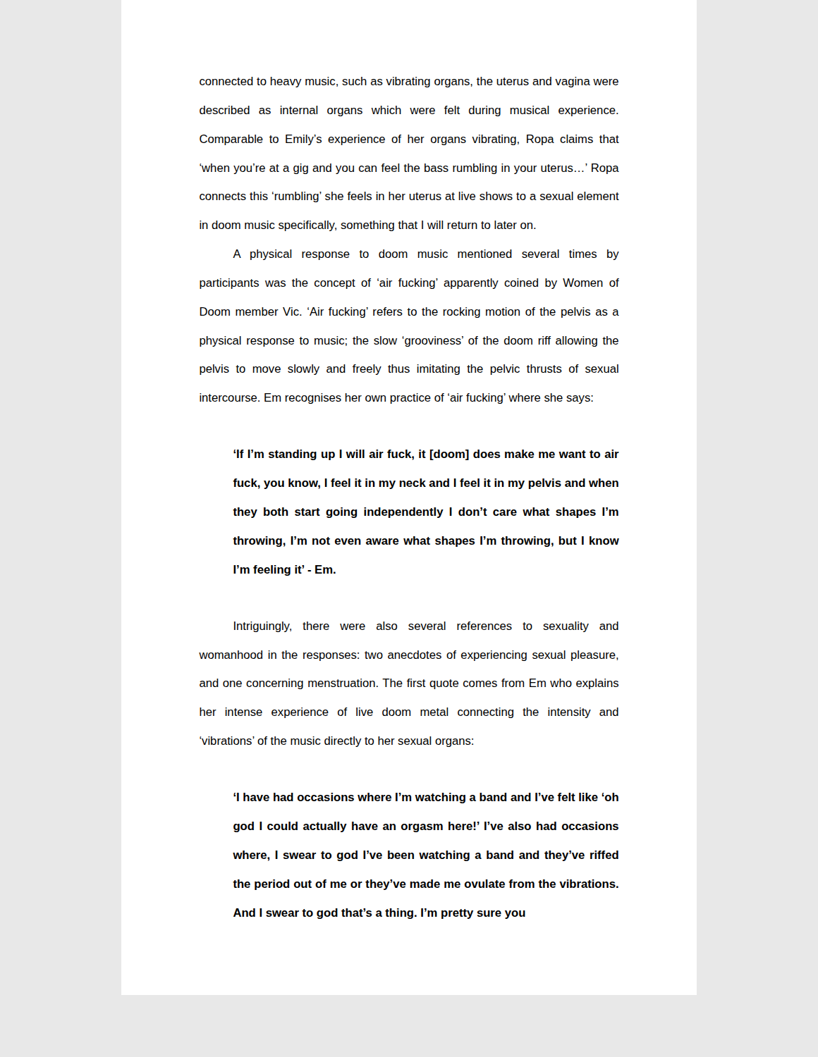connected to heavy music, such as vibrating organs, the uterus and vagina were described as internal organs which were felt during musical experience. Comparable to Emily’s experience of her organs vibrating, Ropa claims that ‘when you’re at a gig and you can feel the bass rumbling in your uterus…’ Ropa connects this ‘rumbling’ she feels in her uterus at live shows to a sexual element in doom music specifically, something that I will return to later on.
A physical response to doom music mentioned several times by participants was the concept of ‘air fucking’ apparently coined by Women of Doom member Vic. ‘Air fucking’ refers to the rocking motion of the pelvis as a physical response to music; the slow ‘grooviness’ of the doom riff allowing the pelvis to move slowly and freely thus imitating the pelvic thrusts of sexual intercourse. Em recognises her own practice of ‘air fucking’ where she says:
‘If I’m standing up I will air fuck, it [doom] does make me want to air fuck, you know, I feel it in my neck and I feel it in my pelvis and when they both start going independently I don’t care what shapes I’m throwing, I’m not even aware what shapes I’m throwing, but I know I’m feeling it’ - Em.
Intriguingly, there were also several references to sexuality and womanhood in the responses: two anecdotes of experiencing sexual pleasure, and one concerning menstruation. The first quote comes from Em who explains her intense experience of live doom metal connecting the intensity and ‘vibrations’ of the music directly to her sexual organs:
‘I have had occasions where I’m watching a band and I’ve felt like ‘oh god I could actually have an orgasm here!’ I’ve also had occasions where, I swear to god I’ve been watching a band and they’ve riffed the period out of me or they’ve made me ovulate from the vibrations. And I swear to god that’s a thing. I’m pretty sure you